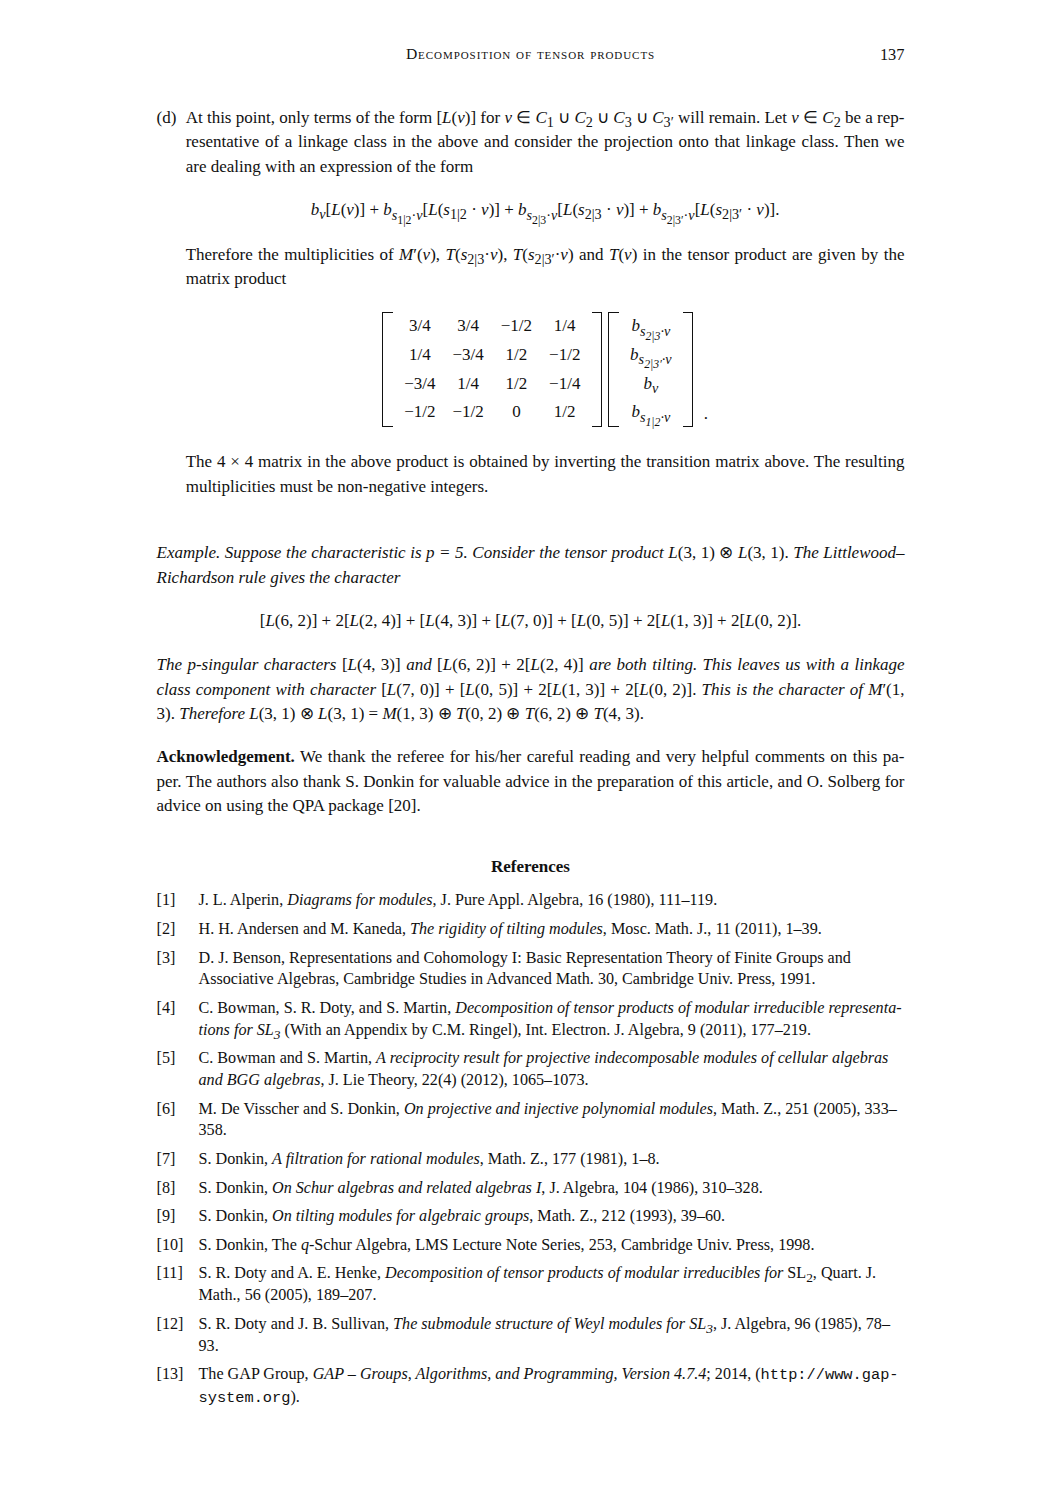Decomposition of tensor products 137
(d)
At this point, only terms of the form [L(ν)] for ν ∈ C1 ∪ C2 ∪ C3 ∪ C3′ will remain. Let ν ∈ C2 be a representative of a linkage class in the above and consider the projection onto that linkage class. Then we are dealing with an expression of the form
bν[L(ν)] + bs1|2·ν[L(s1|2 · ν)] + bs2|3·ν[L(s2|3 · ν)] + bs2|3′·ν[L(s2|3′ · ν)].
Therefore the multiplicities of M′(ν), T(s2|3·ν), T(s2|3′·ν) and T(ν) in the tensor product are given by the matrix product
| 3/4 | 3/4 | −1/2 | 1/4 |
| 1/4 | −3/4 | 1/2 | −1/2 |
| −3/4 | 1/4 | 1/2 | −1/4 |
| −1/2 | −1/2 | 0 | 1/2 |
| b s 2/3 · ν |
| b s 2/3′ · ν |
| b ν |
| b s 1/2 · ν |
.
The 4 × 4 matrix in the above product is obtained by inverting the transition matrix above. The resulting multiplicities must be non-negative integers.
Example. Suppose the characteristic is p = 5. Consider the tensor product L(3, 1) ⊗ L(3, 1). The Littlewood–Richardson rule gives the character
[L(6, 2)] + 2[L(2, 4)] + [L(4, 3)] + [L(7, 0)] + [L(0, 5)] + 2[L(1, 3)] + 2[L(0, 2)].
The p-singular characters [L(4, 3)] and [L(6, 2)] + 2[L(2, 4)] are both tilting. This leaves us with a linkage class component with character [L(7, 0)] + [L(0, 5)] + 2[L(1, 3)] + 2[L(0, 2)]. This is the character of M′(1, 3). Therefore L(3, 1) ⊗ L(3, 1) = M(1, 3) ⊕ T(0, 2) ⊕ T(6, 2) ⊕ T(4, 3).
Acknowledgement. We thank the referee for his/her careful reading and very helpful comments on this paper. The authors also thank S. Donkin for valuable advice in the preparation of this article, and O. Solberg for advice on using the QPA package [20].
References
J. L. Alperin, Diagrams for modules, J. Pure Appl. Algebra, 16 (1980), 111–119.
H. H. Andersen and M. Kaneda, The rigidity of tilting modules, Mosc. Math. J., 11 (2011), 1–39.
D. J. Benson, Representations and Cohomology I: Basic Representation Theory of Finite Groups and Associative Algebras, Cambridge Studies in Advanced Math. 30, Cambridge Univ. Press, 1991.
C. Bowman, S. R. Doty, and S. Martin, Decomposition of tensor products of modular irreducible representations for SL3 (With an Appendix by C.M. Ringel), Int. Electron. J. Algebra, 9 (2011), 177–219.
C. Bowman and S. Martin, A reciprocity result for projective indecomposable modules of cellular algebras and BGG algebras, J. Lie Theory, 22(4) (2012), 1065–1073.
M. De Visscher and S. Donkin, On projective and injective polynomial modules, Math. Z., 251 (2005), 333–358.
S. Donkin, A filtration for rational modules, Math. Z., 177 (1981), 1–8.
S. Donkin, On Schur algebras and related algebras I, J. Algebra, 104 (1986), 310–328.
S. Donkin, On tilting modules for algebraic groups, Math. Z., 212 (1993), 39–60.
S. Donkin, The q-Schur Algebra, LMS Lecture Note Series, 253, Cambridge Univ. Press, 1998.
S. R. Doty and A. E. Henke, Decomposition of tensor products of modular irreducibles for SL2, Quart. J. Math., 56 (2005), 189–207.
S. R. Doty and J. B. Sullivan, The submodule structure of Weyl modules for SL3, J. Algebra, 96 (1985), 78–93.
The GAP Group, GAP – Groups, Algorithms, and Programming, Version 4.7.4; 2014, (http://www.gap-system.org).